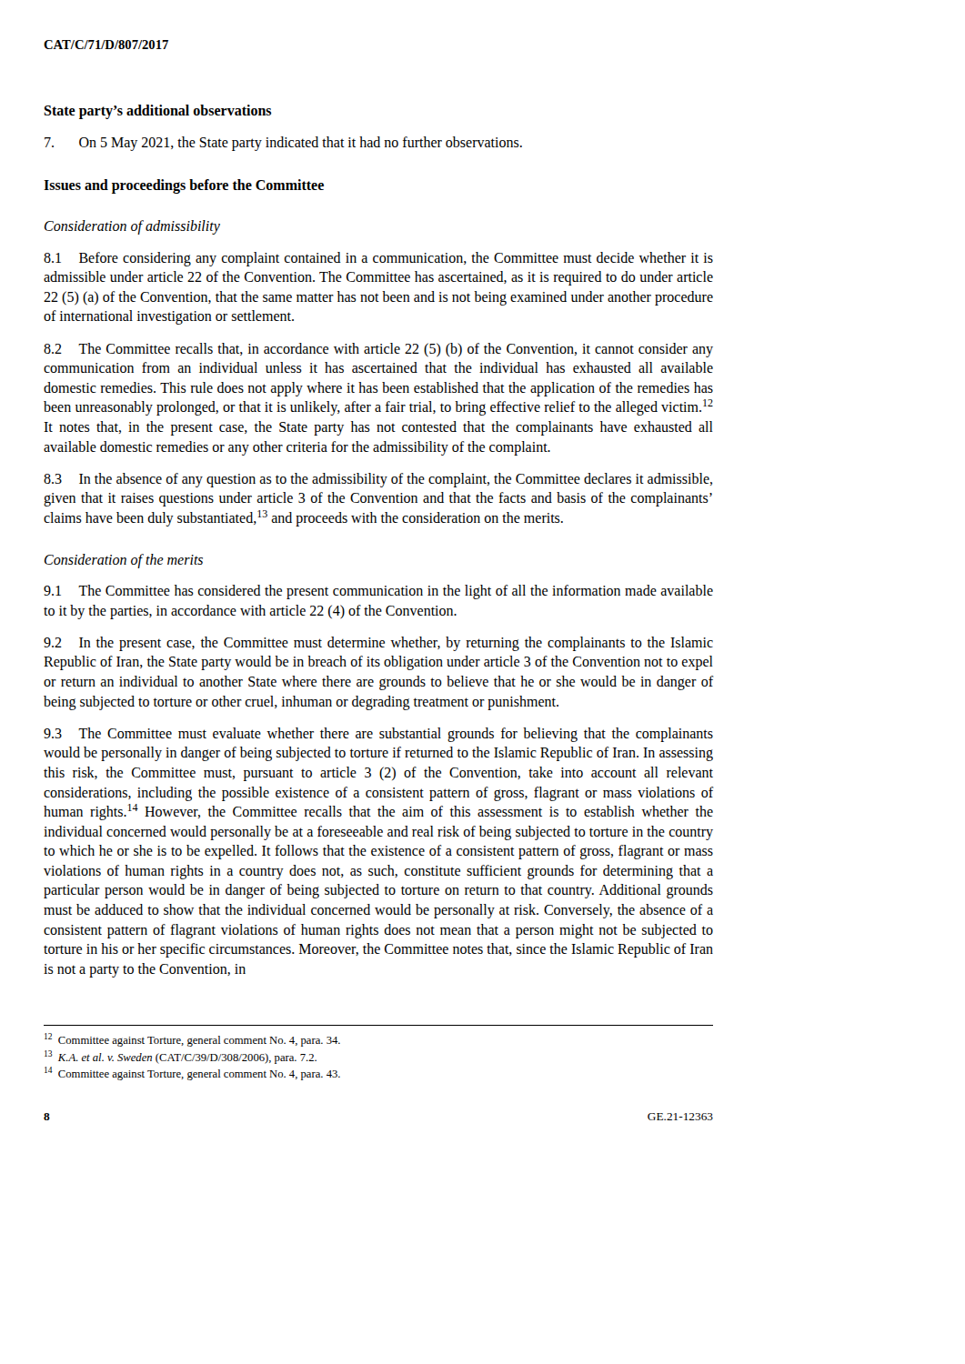CAT/C/71/D/807/2017
State party’s additional observations
7. On 5 May 2021, the State party indicated that it had no further observations.
Issues and proceedings before the Committee
Consideration of admissibility
8.1 Before considering any complaint contained in a communication, the Committee must decide whether it is admissible under article 22 of the Convention. The Committee has ascertained, as it is required to do under article 22 (5) (a) of the Convention, that the same matter has not been and is not being examined under another procedure of international investigation or settlement.
8.2 The Committee recalls that, in accordance with article 22 (5) (b) of the Convention, it cannot consider any communication from an individual unless it has ascertained that the individual has exhausted all available domestic remedies. This rule does not apply where it has been established that the application of the remedies has been unreasonably prolonged, or that it is unlikely, after a fair trial, to bring effective relief to the alleged victim.12 It notes that, in the present case, the State party has not contested that the complainants have exhausted all available domestic remedies or any other criteria for the admissibility of the complaint.
8.3 In the absence of any question as to the admissibility of the complaint, the Committee declares it admissible, given that it raises questions under article 3 of the Convention and that the facts and basis of the complainants’ claims have been duly substantiated,13 and proceeds with the consideration on the merits.
Consideration of the merits
9.1 The Committee has considered the present communication in the light of all the information made available to it by the parties, in accordance with article 22 (4) of the Convention.
9.2 In the present case, the Committee must determine whether, by returning the complainants to the Islamic Republic of Iran, the State party would be in breach of its obligation under article 3 of the Convention not to expel or return an individual to another State where there are grounds to believe that he or she would be in danger of being subjected to torture or other cruel, inhuman or degrading treatment or punishment.
9.3 The Committee must evaluate whether there are substantial grounds for believing that the complainants would be personally in danger of being subjected to torture if returned to the Islamic Republic of Iran. In assessing this risk, the Committee must, pursuant to article 3 (2) of the Convention, take into account all relevant considerations, including the possible existence of a consistent pattern of gross, flagrant or mass violations of human rights.14 However, the Committee recalls that the aim of this assessment is to establish whether the individual concerned would personally be at a foreseeable and real risk of being subjected to torture in the country to which he or she is to be expelled. It follows that the existence of a consistent pattern of gross, flagrant or mass violations of human rights in a country does not, as such, constitute sufficient grounds for determining that a particular person would be in danger of being subjected to torture on return to that country. Additional grounds must be adduced to show that the individual concerned would be personally at risk. Conversely, the absence of a consistent pattern of flagrant violations of human rights does not mean that a person might not be subjected to torture in his or her specific circumstances. Moreover, the Committee notes that, since the Islamic Republic of Iran is not a party to the Convention, in
12 Committee against Torture, general comment No. 4, para. 34.
13 K.A. et al. v. Sweden (CAT/C/39/D/308/2006), para. 7.2.
14 Committee against Torture, general comment No. 4, para. 43.
8 GE.21-12363